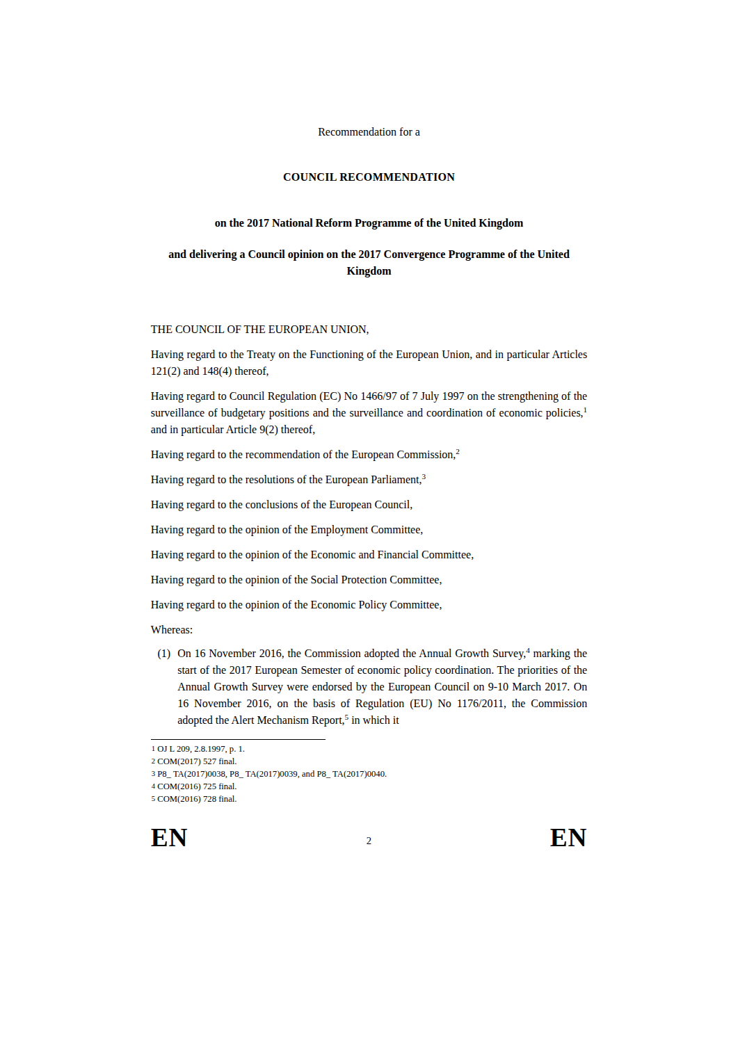Recommendation for a
COUNCIL RECOMMENDATION
on the 2017 National Reform Programme of the United Kingdom
and delivering a Council opinion on the 2017 Convergence Programme of the United Kingdom
THE COUNCIL OF THE EUROPEAN UNION,
Having regard to the Treaty on the Functioning of the European Union, and in particular Articles 121(2) and 148(4) thereof,
Having regard to Council Regulation (EC) No 1466/97 of 7 July 1997 on the strengthening of the surveillance of budgetary positions and the surveillance and coordination of economic policies,1 and in particular Article 9(2) thereof,
Having regard to the recommendation of the European Commission,2
Having regard to the resolutions of the European Parliament,3
Having regard to the conclusions of the European Council,
Having regard to the opinion of the Employment Committee,
Having regard to the opinion of the Economic and Financial Committee,
Having regard to the opinion of the Social Protection Committee,
Having regard to the opinion of the Economic Policy Committee,
Whereas:
(1)
On 16 November 2016, the Commission adopted the Annual Growth Survey,4 marking the start of the 2017 European Semester of economic policy coordination. The priorities of the Annual Growth Survey were endorsed by the European Council on 9-10 March 2017. On 16 November 2016, on the basis of Regulation (EU) No 1176/2011, the Commission adopted the Alert Mechanism Report,5 in which it
| 1 | OJ L 209, 2.8.1997, p. 1. |
| 2 | COM(2017) 527 final. |
| 3 | P8_ TA(2017)0038, P8_ TA(2017)0039, and P8_ TA(2017)0040. |
| 4 | COM(2016) 725 final. |
| 5 | COM(2016) 728 final. |
EN
2
EN